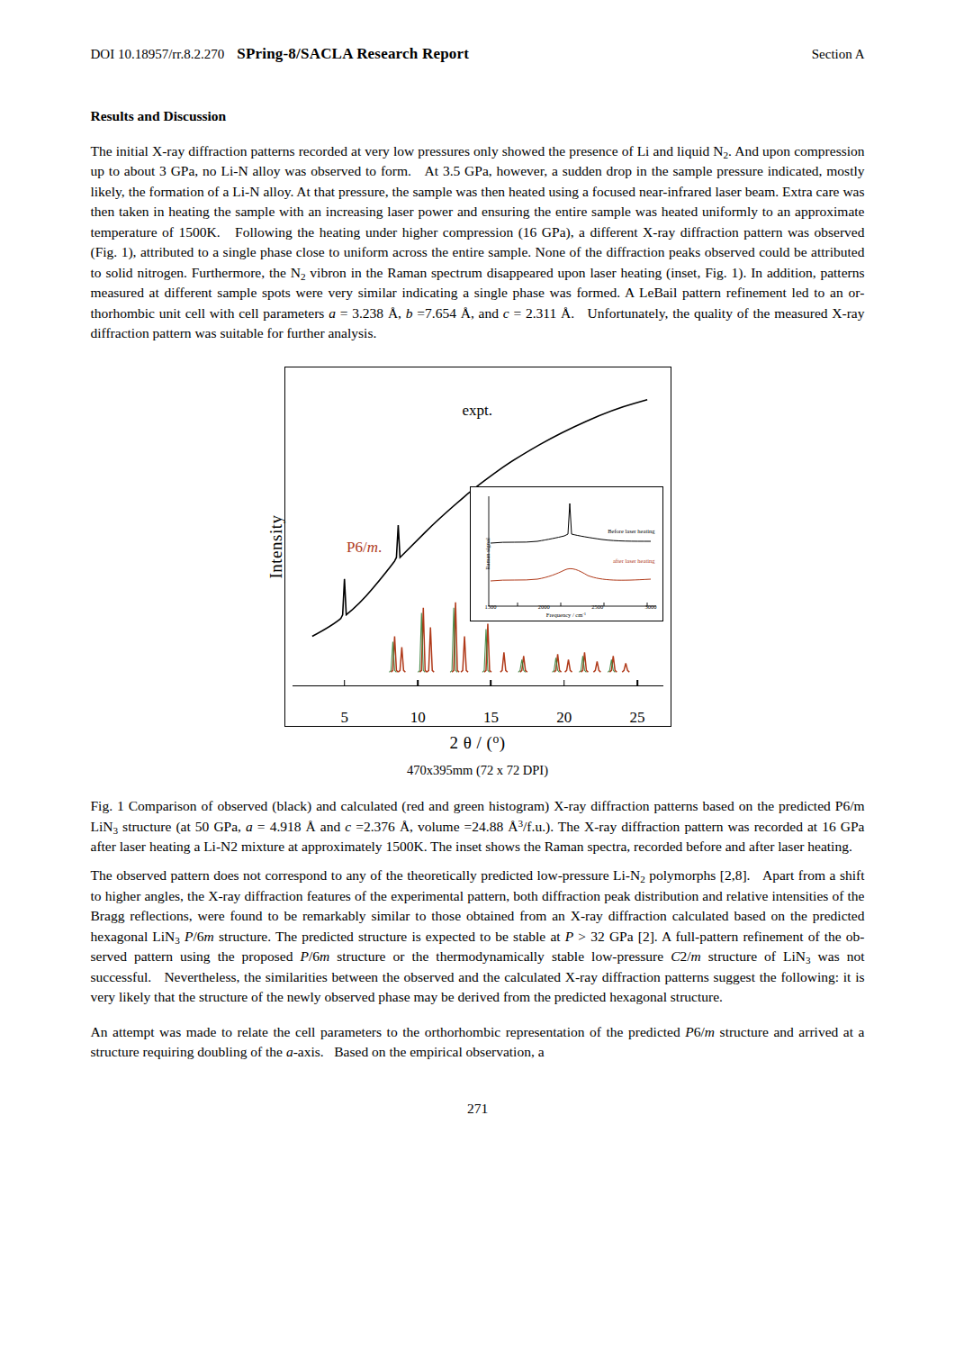DOI 10.18957/rr.8.2.270 SPring-8/SACLA Research Report Section A
Results and Discussion
The initial X-ray diffraction patterns recorded at very low pressures only showed the presence of Li and liquid N2. And upon compression up to about 3 GPa, no Li-N alloy was observed to form. At 3.5 GPa, however, a sudden drop in the sample pressure indicated, mostly likely, the formation of a Li-N alloy. At that pressure, the sample was then heated using a focused near-infrared laser beam. Extra care was then taken in heating the sample with an increasing laser power and ensuring the entire sample was heated uniformly to an approximate temperature of 1500K. Following the heating under higher compression (16 GPa), a different X-ray diffraction pattern was observed (Fig. 1), attributed to a single phase close to uniform across the entire sample. None of the diffraction peaks observed could be attributed to solid nitrogen. Furthermore, the N2 vibron in the Raman spectrum disappeared upon laser heating (inset, Fig. 1). In addition, patterns measured at different sample spots were very similar indicating a single phase was formed. A LeBail pattern refinement led to an orthorhombic unit cell with cell parameters a = 3.238 Å, b =7.654 Å, and c = 2.311 Å. Unfortunately, the quality of the measured X-ray diffraction pattern was suitable for further analysis.
Intensity
expt.
P6/m.
Raman signal
Before laser heating
after laser heating
1500200025003000
Frequency / cm-1
5 10 15 20 25
2 θ / (o)
470x395mm (72 x 72 DPI)
Fig. 1 Comparison of observed (black) and calculated (red and green histogram) X-ray diffraction patterns based on the predicted P6/m LiN3 structure (at 50 GPa, a = 4.918 Å and c =2.376 Å, volume =24.88 Å3/f.u.). The X-ray diffraction pattern was recorded at 16 GPa after laser heating a Li-N2 mixture at approximately 1500K. The inset shows the Raman spectra, recorded before and after laser heating.
The observed pattern does not correspond to any of the theoretically predicted low-pressure Li-N2 polymorphs [2,8]. Apart from a shift to higher angles, the X-ray diffraction features of the experimental pattern, both diffraction peak distribution and relative intensities of the Bragg reflections, were found to be remarkably similar to those obtained from an X-ray diffraction calculated based on the predicted hexagonal LiN3 P/6m structure. The predicted structure is expected to be stable at P > 32 GPa [2]. A full-pattern refinement of the observed pattern using the proposed P/6m structure or the thermodynamically stable low-pressure C2/m structure of LiN3 was not successful. Nevertheless, the similarities between the observed and the calculated X-ray diffraction patterns suggest the following: it is very likely that the structure of the newly observed phase may be derived from the predicted hexagonal structure.
An attempt was made to relate the cell parameters to the orthorhombic representation of the predicted P6/m structure and arrived at a structure requiring doubling of the a-axis. Based on the empirical observation, a
271